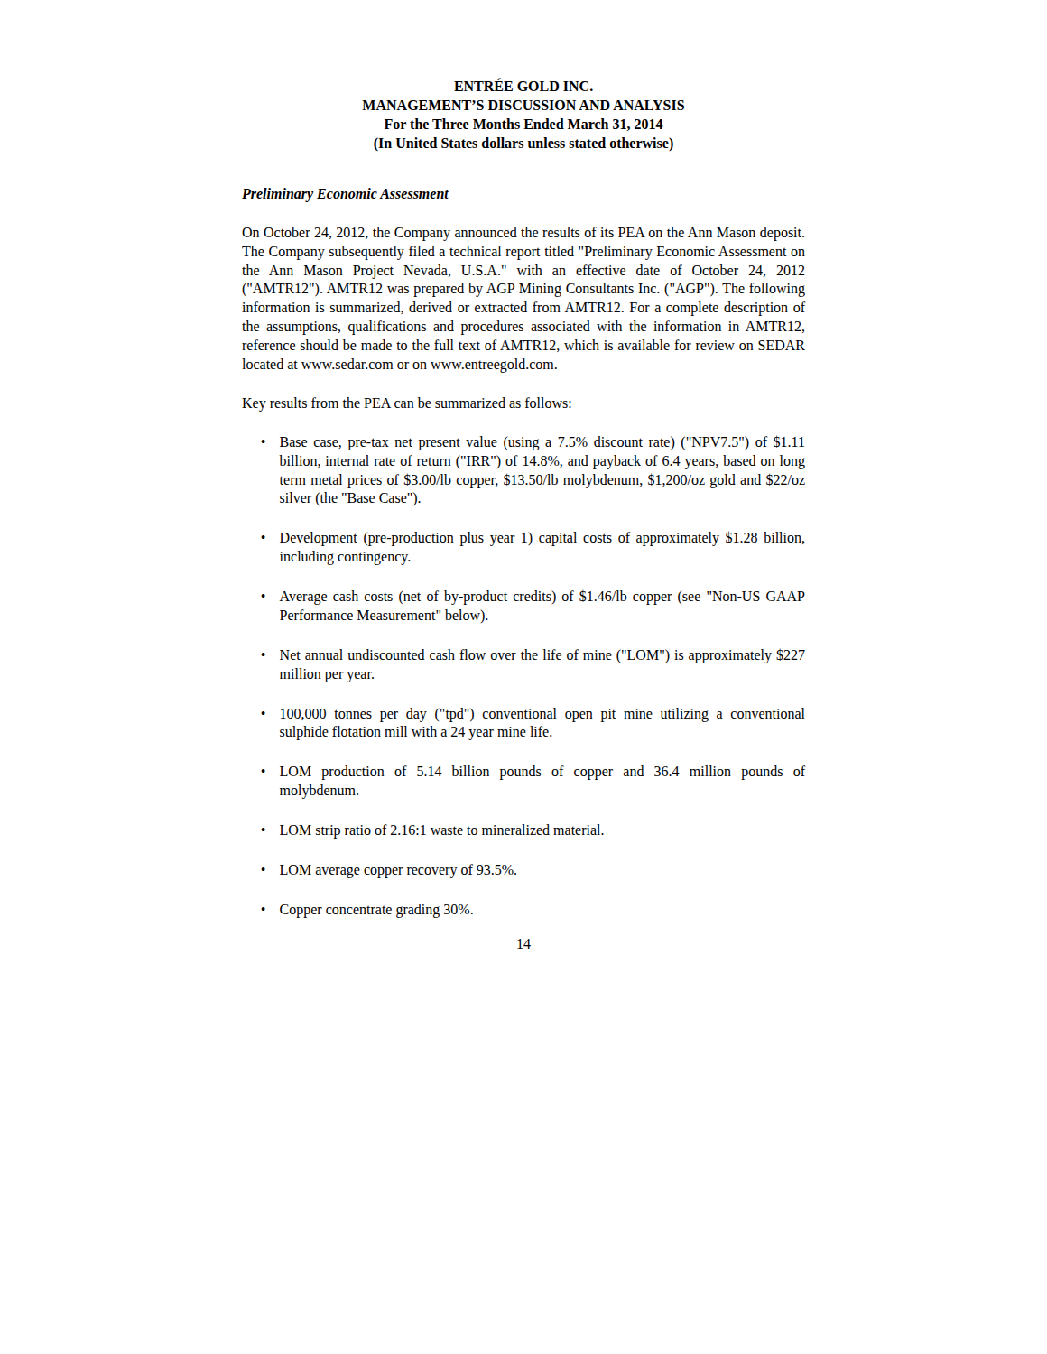ENTRÉE GOLD INC.
MANAGEMENT’S DISCUSSION AND ANALYSIS
For the Three Months Ended March 31, 2014
(In United States dollars unless stated otherwise)
Preliminary Economic Assessment
On October 24, 2012, the Company announced the results of its PEA on the Ann Mason deposit. The Company subsequently filed a technical report titled "Preliminary Economic Assessment on the Ann Mason Project Nevada, U.S.A." with an effective date of October 24, 2012 ("AMTR12"). AMTR12 was prepared by AGP Mining Consultants Inc. ("AGP"). The following information is summarized, derived or extracted from AMTR12. For a complete description of the assumptions, qualifications and procedures associated with the information in AMTR12, reference should be made to the full text of AMTR12, which is available for review on SEDAR located at www.sedar.com or on www.entreegold.com.
Key results from the PEA can be summarized as follows:
Base case, pre-tax net present value (using a 7.5% discount rate) ("NPV7.5") of $1.11 billion, internal rate of return ("IRR") of 14.8%, and payback of 6.4 years, based on long term metal prices of $3.00/lb copper, $13.50/lb molybdenum, $1,200/oz gold and $22/oz silver (the "Base Case").
Development (pre-production plus year 1) capital costs of approximately $1.28 billion, including contingency.
Average cash costs (net of by-product credits) of $1.46/lb copper (see "Non-US GAAP Performance Measurement" below).
Net annual undiscounted cash flow over the life of mine ("LOM") is approximately $227 million per year.
100,000 tonnes per day ("tpd") conventional open pit mine utilizing a conventional sulphide flotation mill with a 24 year mine life.
LOM production of 5.14 billion pounds of copper and 36.4 million pounds of molybdenum.
LOM strip ratio of 2.16:1 waste to mineralized material.
LOM average copper recovery of 93.5%.
Copper concentrate grading 30%.
14